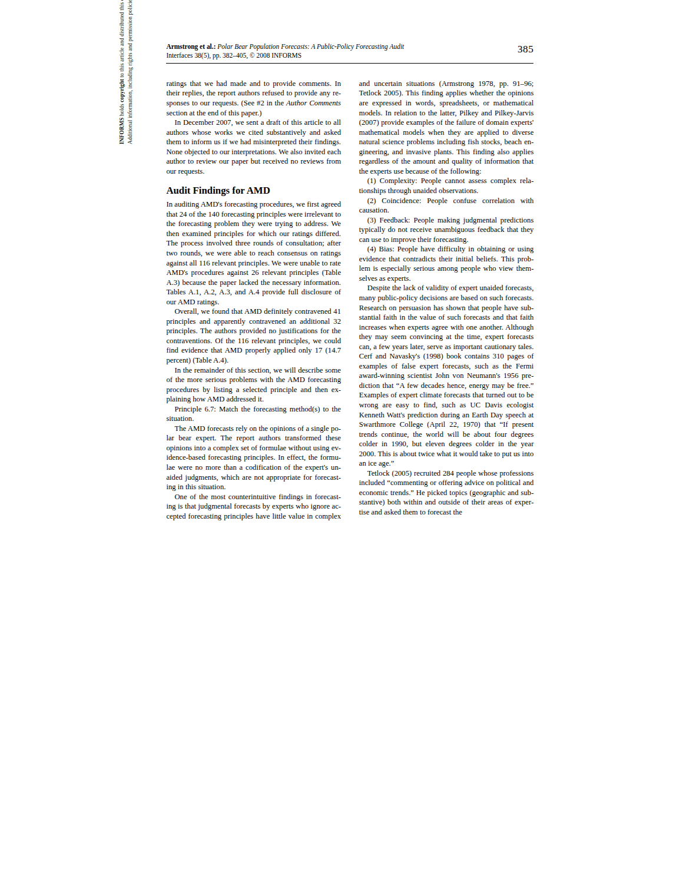INFORMS holds copyright to this article and distributed this copy as a courtesy to the author(s). Additional information, including rights and permission policies, is available at http://journals.informs.org/.
Armstrong et al.: Polar Bear Population Forecasts: A Public-Policy Forecasting Audit Interfaces 38(5), pp. 382–405, © 2008 INFORMS 385
ratings that we had made and to provide comments. In their replies, the report authors refused to provide any responses to our requests. (See #2 in the Author Comments section at the end of this paper.)
In December 2007, we sent a draft of this article to all authors whose works we cited substantively and asked them to inform us if we had misinterpreted their findings. None objected to our interpretations. We also invited each author to review our paper but received no reviews from our requests.
Audit Findings for AMD
In auditing AMD's forecasting procedures, we first agreed that 24 of the 140 forecasting principles were irrelevant to the forecasting problem they were trying to address. We then examined principles for which our ratings differed. The process involved three rounds of consultation; after two rounds, we were able to reach consensus on ratings against all 116 relevant principles. We were unable to rate AMD's procedures against 26 relevant principles (Table A.3) because the paper lacked the necessary information. Tables A.1, A.2, A.3, and A.4 provide full disclosure of our AMD ratings.
Overall, we found that AMD definitely contravened 41 principles and apparently contravened an additional 32 principles. The authors provided no justifications for the contraventions. Of the 116 relevant principles, we could find evidence that AMD properly applied only 17 (14.7 percent) (Table A.4).
In the remainder of this section, we will describe some of the more serious problems with the AMD forecasting procedures by listing a selected principle and then explaining how AMD addressed it.
Principle 6.7: Match the forecasting method(s) to the situation.
The AMD forecasts rely on the opinions of a single polar bear expert. The report authors transformed these opinions into a complex set of formulae without using evidence-based forecasting principles. In effect, the formulae were no more than a codification of the expert's unaided judgments, which are not appropriate for forecasting in this situation.
One of the most counterintuitive findings in forecasting is that judgmental forecasts by experts who ignore accepted forecasting principles have little value in complex and uncertain situations (Armstrong 1978, pp. 91–96; Tetlock 2005). This finding applies whether the opinions are expressed in words, spreadsheets, or mathematical models. In relation to the latter, Pilkey and Pilkey-Jarvis (2007) provide examples of the failure of domain experts' mathematical models when they are applied to diverse natural science problems including fish stocks, beach engineering, and invasive plants. This finding also applies regardless of the amount and quality of information that the experts use because of the following:
(1) Complexity: People cannot assess complex relationships through unaided observations.
(2) Coincidence: People confuse correlation with causation.
(3) Feedback: People making judgmental predictions typically do not receive unambiguous feedback that they can use to improve their forecasting.
(4) Bias: People have difficulty in obtaining or using evidence that contradicts their initial beliefs. This problem is especially serious among people who view themselves as experts.
Despite the lack of validity of expert unaided forecasts, many public-policy decisions are based on such forecasts. Research on persuasion has shown that people have substantial faith in the value of such forecasts and that faith increases when experts agree with one another. Although they may seem convincing at the time, expert forecasts can, a few years later, serve as important cautionary tales. Cerf and Navasky's (1998) book contains 310 pages of examples of false expert forecasts, such as the Fermi award-winning scientist John von Neumann's 1956 prediction that “A few decades hence, energy may be free.” Examples of expert climate forecasts that turned out to be wrong are easy to find, such as UC Davis ecologist Kenneth Watt's prediction during an Earth Day speech at Swarthmore College (April 22, 1970) that “If present trends continue, the world will be about four degrees colder in 1990, but eleven degrees colder in the year 2000. This is about twice what it would take to put us into an ice age.”
Tetlock (2005) recruited 284 people whose professions included “commenting or offering advice on political and economic trends.” He picked topics (geographic and substantive) both within and outside of their areas of expertise and asked them to forecast the